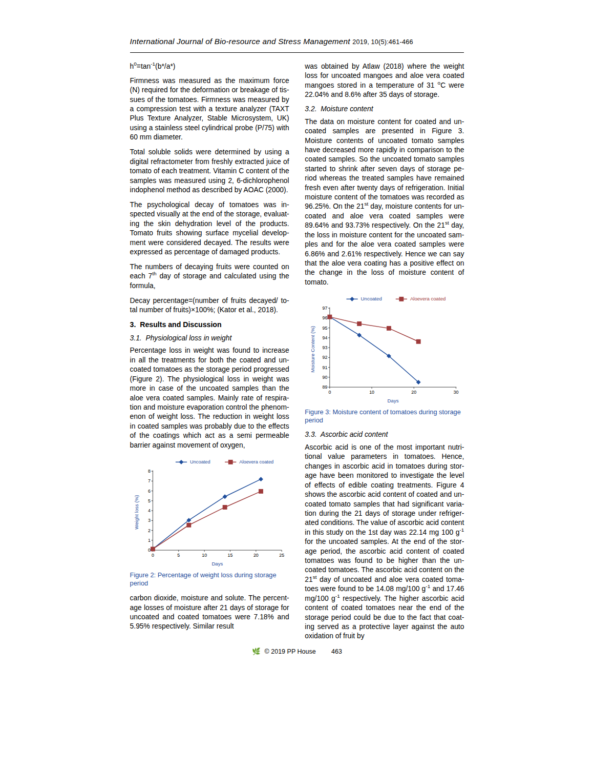International Journal of Bio-resource and Stress Management 2019, 10(5):461-466
h0=tan-1(b*/a*)
Firmness was measured as the maximum force (N) required for the deformation or breakage of tissues of the tomatoes. Firmness was measured by a compression test with a texture analyzer (TAXT Plus Texture Analyzer, Stable Microsystem, UK) using a stainless steel cylindrical probe (P/75) with 60 mm diameter.
Total soluble solids were determined by using a digital refractometer from freshly extracted juice of tomato of each treatment. Vitamin C content of the samples was measured using 2, 6-dichlorophenol indophenol method as described by AOAC (2000).
The psychological decay of tomatoes was inspected visually at the end of the storage, evaluating the skin dehydration level of the products. Tomato fruits showing surface mycelial development were considered decayed. The results were expressed as percentage of damaged products.
The numbers of decaying fruits were counted on each 7th day of storage and calculated using the formula,
Decay percentage=(number of fruits decayed/ total number of fruits)×100%; (Kator et al., 2018).
3. Results and Discussion
3.1. Physiological loss in weight
Percentage loss in weight was found to increase in all the treatments for both the coated and uncoated tomatoes as the storage period progressed (Figure 2). The physiological loss in weight was more in case of the uncoated samples than the aloe vera coated samples. Mainly rate of respiration and moisture evaporation control the phenomenon of weight loss. The reduction in weight loss in coated samples was probably due to the effects of the coatings which act as a semi permeable barrier against movement of oxygen,
Uncoated Aloevera coated 0 1 2 3 4 5 6 7 8 0 5 10 15 20 25 Days Weight loss (%)
Figure 2: Percentage of weight loss during storage period
carbon dioxide, moisture and solute. The percentage losses of moisture after 21 days of storage for uncoated and coated tomatoes were 7.18% and 5.95% respectively. Similar result
was obtained by Atlaw (2018) where the weight loss for uncoated mangoes and aloe vera coated mangoes stored in a temperature of 31 oC were 22.04% and 8.6% after 35 days of storage.
3.2. Moisture content
The data on moisture content for coated and uncoated samples are presented in Figure 3. Moisture contents of uncoated tomato samples have decreased more rapidly in comparison to the coated samples. So the uncoated tomato samples started to shrink after seven days of storage period whereas the treated samples have remained fresh even after twenty days of refrigeration. Initial moisture content of the tomatoes was recorded as 96.25%. On the 21st day, moisture contents for uncoated and aloe vera coated samples were 89.64% and 93.73% respectively. On the 21st day, the loss in moisture content for the uncoated samples and for the aloe vera coated samples were 6.86% and 2.61% respectively. Hence we can say that the aloe vera coating has a positive effect on the change in the loss of moisture content of tomato.
Uncoated Aloevera coated 89 90 91 92 93 94 95 96 97 0 10 20 30 Days Moisture Content (%)
Figure 3: Moisture content of tomatoes during storage period
3.3. Ascorbic acid content
Ascorbic acid is one of the most important nutritional value parameters in tomatoes. Hence, changes in ascorbic acid in tomatoes during storage have been monitored to investigate the level of effects of edible coating treatments. Figure 4 shows the ascorbic acid content of coated and uncoated tomato samples that had significant variation during the 21 days of storage under refrigerated conditions. The value of ascorbic acid content in this study on the 1st day was 22.14 mg 100 g-1 for the uncoated samples. At the end of the storage period, the ascorbic acid content of coated tomatoes was found to be higher than the uncoated tomatoes. The ascorbic acid content on the 21st day of uncoated and aloe vera coated tomatoes were found to be 14.08 mg/100 g-1 and 17.46 mg/100 g-1 respectively. The higher ascorbic acid content of coated tomatoes near the end of the storage period could be due to the fact that coating served as a protective layer against the auto oxidation of fruit by
🌿 © 2019 PP House 463